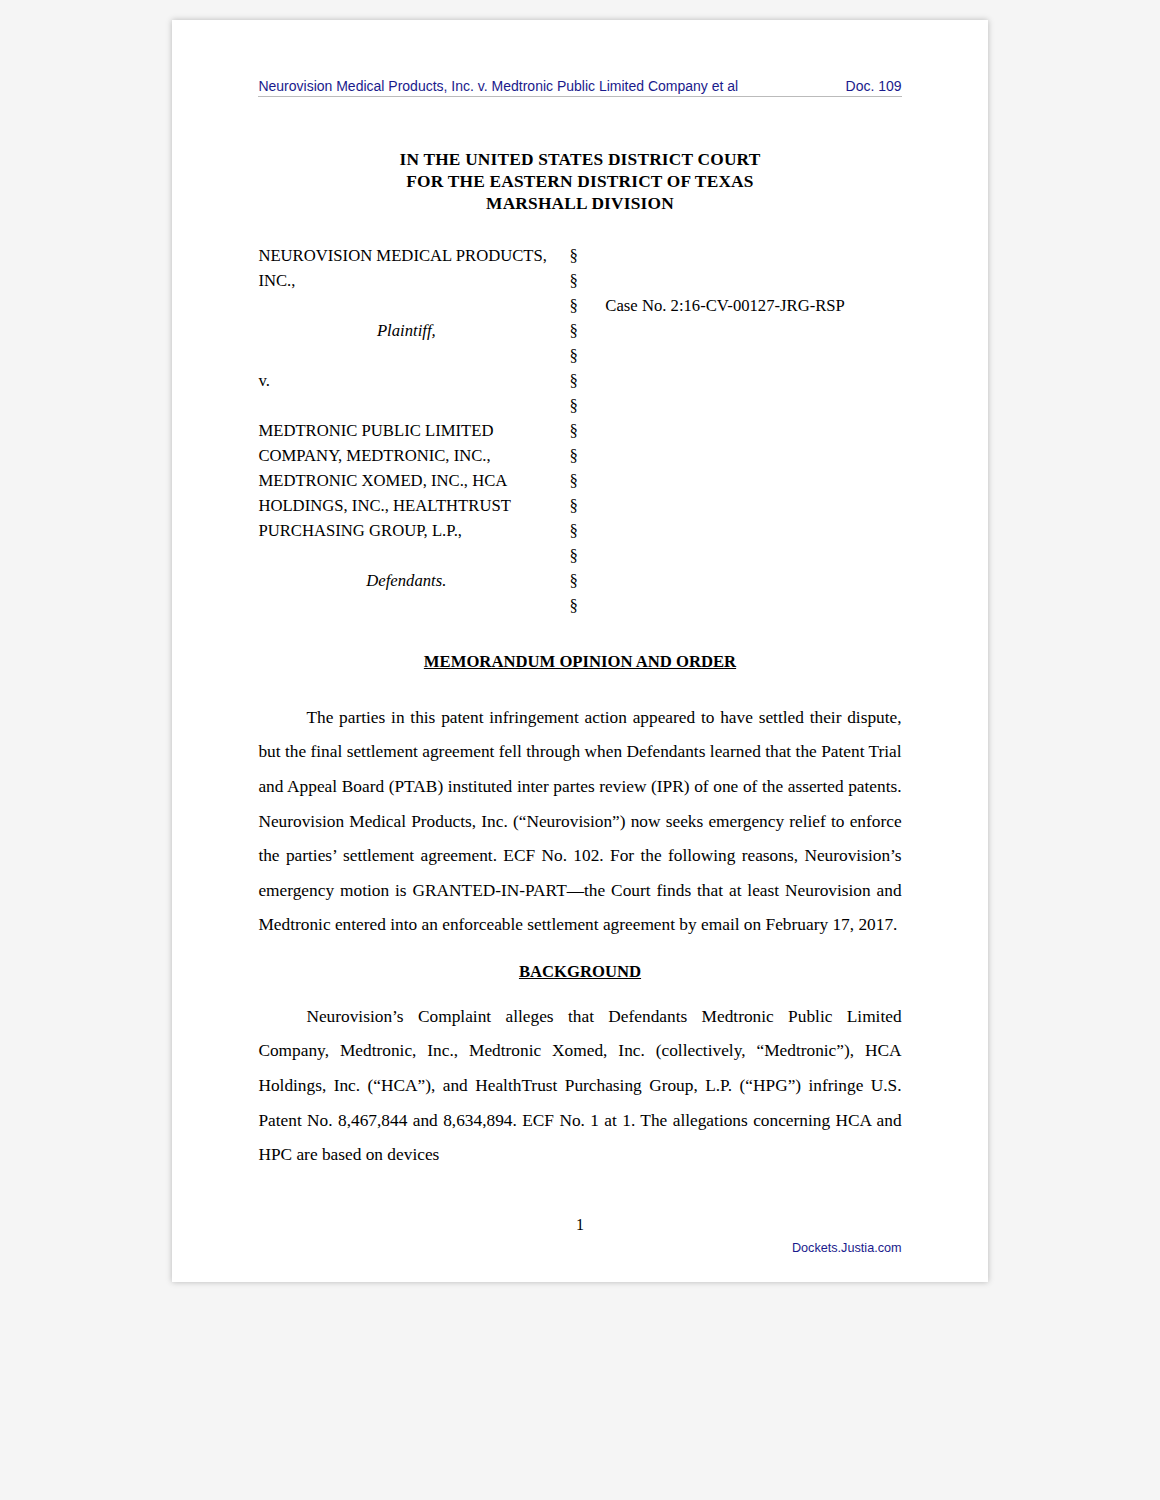Neurovision Medical Products, Inc. v. Medtronic Public Limited Company et al Doc. 109
IN THE UNITED STATES DISTRICT COURT
FOR THE EASTERN DISTRICT OF TEXAS
MARSHALL DIVISION
| NEUROVISION MEDICAL PRODUCTS, INC., | § § | |
| | § | Case No. 2:16-CV-00127-JRG-RSP |
| Plaintiff, | § | |
| | § | |
| v. | § | |
| | § | |
| MEDTRONIC PUBLIC LIMITED COMPANY, MEDTRONIC, INC., MEDTRONIC XOMED, INC., HCA HOLDINGS, INC., HEALTHTRUST PURCHASING GROUP, L.P., | § § § § § | |
| | § | |
| Defendants. | § | |
| | § | |
MEMORANDUM OPINION AND ORDER
The parties in this patent infringement action appeared to have settled their dispute, but the final settlement agreement fell through when Defendants learned that the Patent Trial and Appeal Board (PTAB) instituted inter partes review (IPR) of one of the asserted patents. Neurovision Medical Products, Inc. (“Neurovision”) now seeks emergency relief to enforce the parties’ settlement agreement. ECF No. 102. For the following reasons, Neurovision’s emergency motion is GRANTED-IN-PART—the Court finds that at least Neurovision and Medtronic entered into an enforceable settlement agreement by email on February 17, 2017.
BACKGROUND
Neurovision’s Complaint alleges that Defendants Medtronic Public Limited Company, Medtronic, Inc., Medtronic Xomed, Inc. (collectively, “Medtronic”), HCA Holdings, Inc. (“HCA”), and HealthTrust Purchasing Group, L.P. (“HPG”) infringe U.S. Patent No. 8,467,844 and 8,634,894. ECF No. 1 at 1. The allegations concerning HCA and HPC are based on devices
1
Dockets.Justia.com